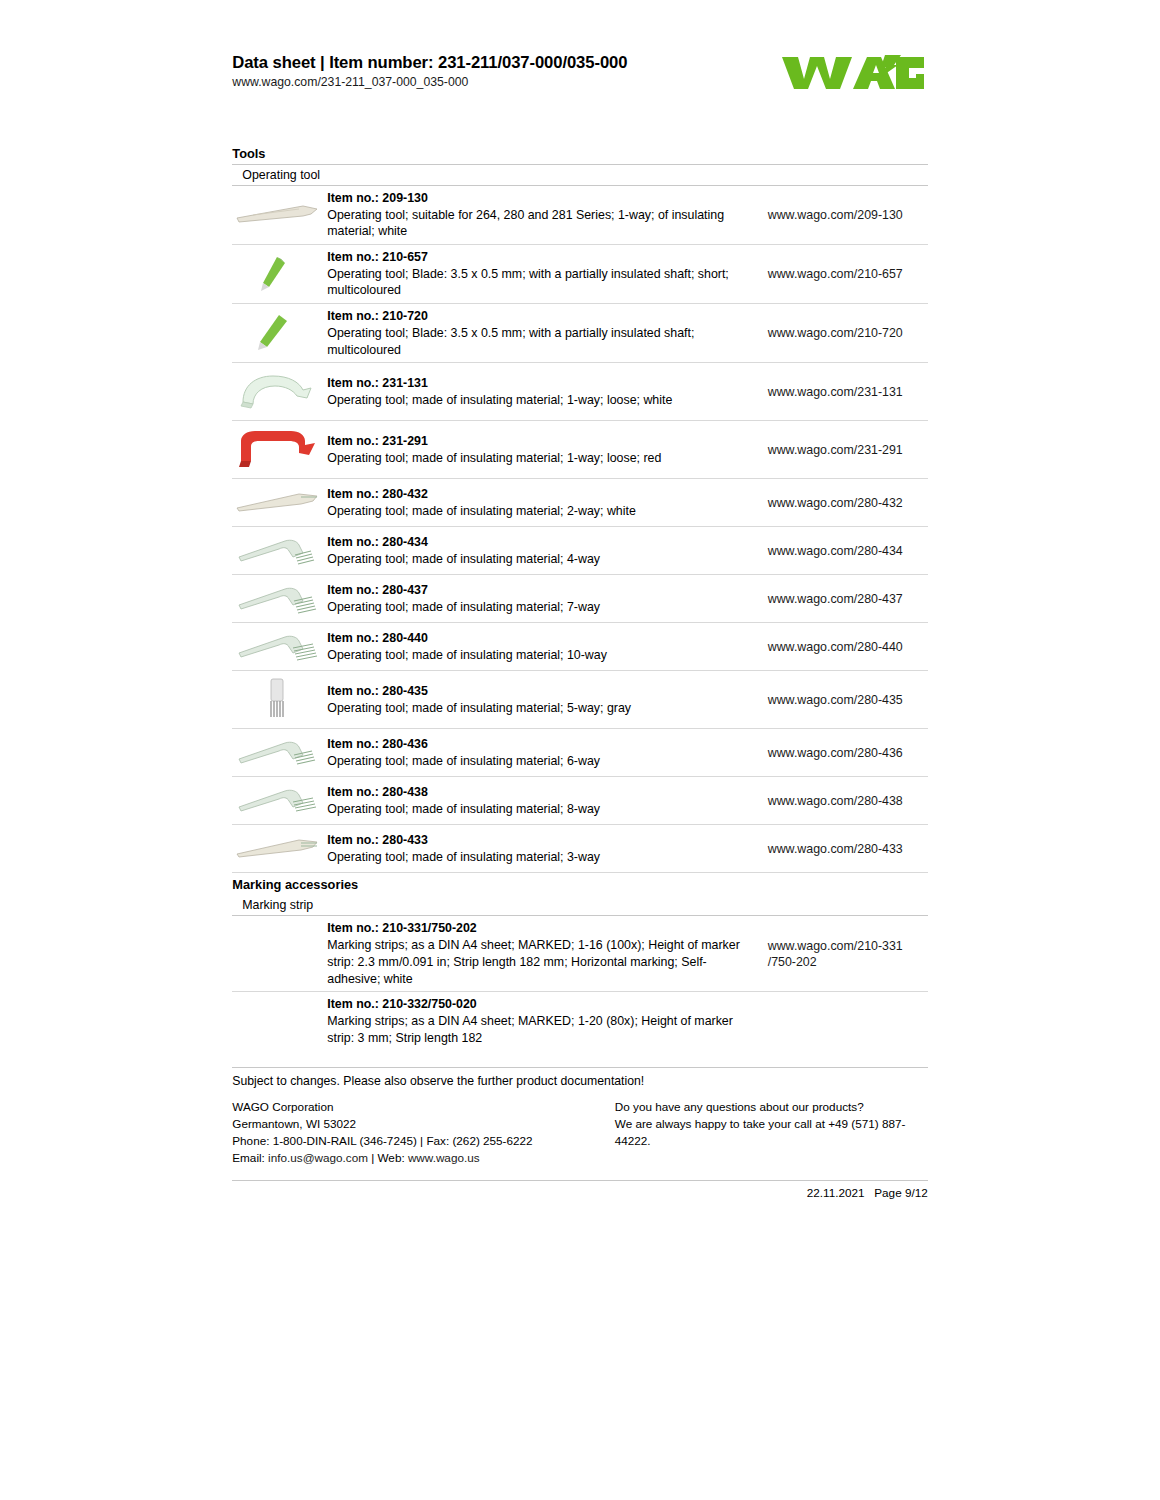Data sheet | Item number: 231-211/037-000/035-000
www.wago.com/231-211_037-000_035-000
Tools
Operating tool
Item no.: 209-130
Operating tool; suitable for 264, 280 and 281 Series; 1-way; of insulating material; white
www.wago.com/209-130
Item no.: 210-657
Operating tool; Blade: 3.5 x 0.5 mm; with a partially insulated shaft; short; multicoloured
www.wago.com/210-657
Item no.: 210-720
Operating tool; Blade: 3.5 x 0.5 mm; with a partially insulated shaft; multicoloured
www.wago.com/210-720
Item no.: 231-131
Operating tool; made of insulating material; 1-way; loose; white
www.wago.com/231-131
Item no.: 231-291
Operating tool; made of insulating material; 1-way; loose; red
www.wago.com/231-291
Item no.: 280-432
Operating tool; made of insulating material; 2-way; white
www.wago.com/280-432
Item no.: 280-434
Operating tool; made of insulating material; 4-way
www.wago.com/280-434
Item no.: 280-437
Operating tool; made of insulating material; 7-way
www.wago.com/280-437
Item no.: 280-440
Operating tool; made of insulating material; 10-way
www.wago.com/280-440
Item no.: 280-435
Operating tool; made of insulating material; 5-way; gray
www.wago.com/280-435
Item no.: 280-436
Operating tool; made of insulating material; 6-way
www.wago.com/280-436
Item no.: 280-438
Operating tool; made of insulating material; 8-way
www.wago.com/280-438
Item no.: 280-433
Operating tool; made of insulating material; 3-way
www.wago.com/280-433
Marking accessories
Marking strip
Item no.: 210-331/750-202
Marking strips; as a DIN A4 sheet; MARKED; 1-16 (100x); Height of marker strip: 2.3 mm/0.091 in; Strip length 182 mm; Horizontal marking; Self-adhesive; white
www.wago.com/210-331
/750-202
Item no.: 210-332/750-020
Marking strips; as a DIN A4 sheet; MARKED; 1-20 (80x); Height of marker strip: 3 mm; Strip length 182
Subject to changes. Please also observe the further product documentation!
WAGO Corporation
Germantown, WI 53022
Phone: 1-800-DIN-RAIL (346-7245) | Fax: (262) 255-6222
Email: info.us@wago.com | Web: www.wago.us
Do you have any questions about our products?
We are always happy to take your call at +49 (571) 887-44222.
22.11.2021 Page 9/12